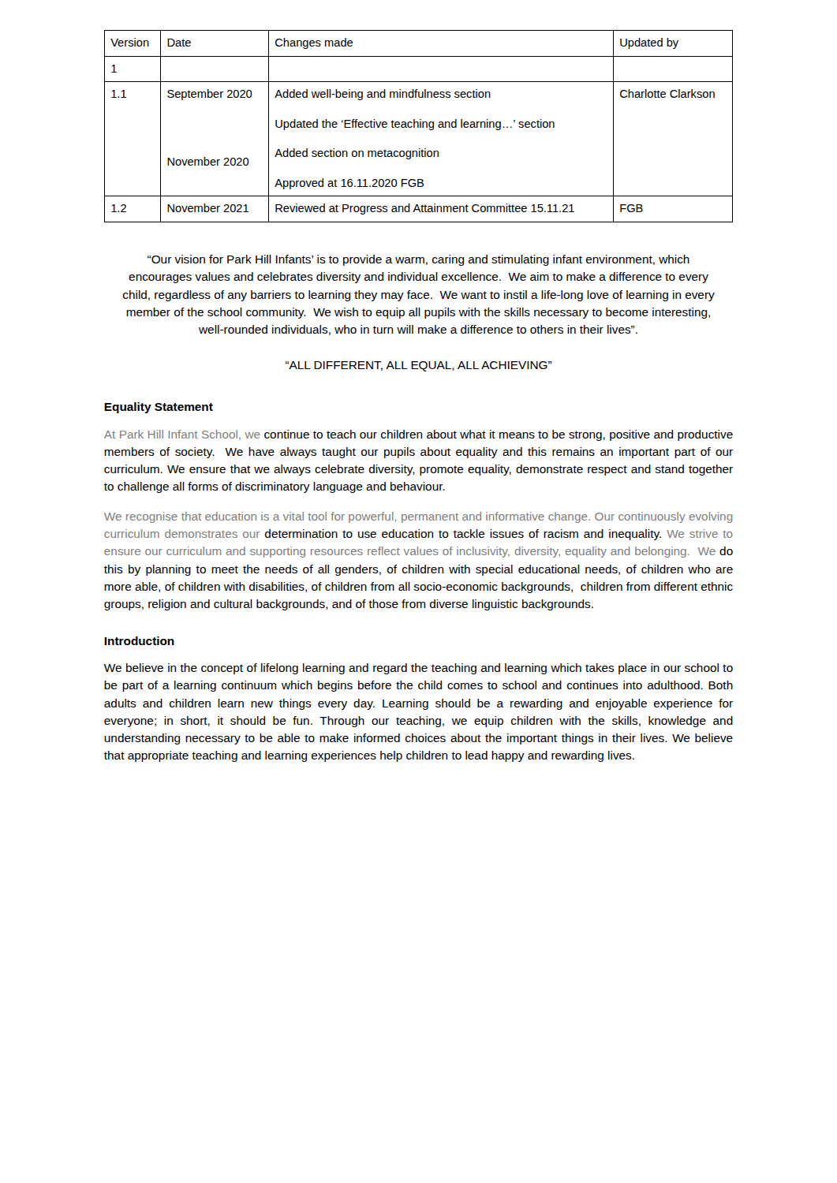| Version | Date | Changes made | Updated by |
| --- | --- | --- | --- |
| 1 | | | |
| 1.1 | September 2020 November 2020 | Added well-being and mindfulness section Updated the ‘Effective teaching and learning…’ section Added section on metacognition Approved at 16.11.2020 FGB | Charlotte Clarkson |
| 1.2 | November 2021 | Reviewed at Progress and Attainment Committee 15.11.21 | FGB |
“Our vision for Park Hill Infants’ is to provide a warm, caring and stimulating infant environment, which encourages values and celebrates diversity and individual excellence. We aim to make a difference to every child, regardless of any barriers to learning they may face. We want to instil a life-long love of learning in every member of the school community. We wish to equip all pupils with the skills necessary to become interesting, well-rounded individuals, who in turn will make a difference to others in their lives”.
“ALL DIFFERENT, ALL EQUAL, ALL ACHIEVING”
Equality Statement
At Park Hill Infant School, we continue to teach our children about what it means to be strong, positive and productive members of society. We have always taught our pupils about equality and this remains an important part of our curriculum. We ensure that we always celebrate diversity, promote equality, demonstrate respect and stand together to challenge all forms of discriminatory language and behaviour.
We recognise that education is a vital tool for powerful, permanent and informative change. Our continuously evolving curriculum demonstrates our determination to use education to tackle issues of racism and inequality. We strive to ensure our curriculum and supporting resources reflect values of inclusivity, diversity, equality and belonging. We do this by planning to meet the needs of all genders, of children with special educational needs, of children who are more able, of children with disabilities, of children from all socio-economic backgrounds, children from different ethnic groups, religion and cultural backgrounds, and of those from diverse linguistic backgrounds.
Introduction
We believe in the concept of lifelong learning and regard the teaching and learning which takes place in our school to be part of a learning continuum which begins before the child comes to school and continues into adulthood. Both adults and children learn new things every day. Learning should be a rewarding and enjoyable experience for everyone; in short, it should be fun. Through our teaching, we equip children with the skills, knowledge and understanding necessary to be able to make informed choices about the important things in their lives. We believe that appropriate teaching and learning experiences help children to lead happy and rewarding lives.